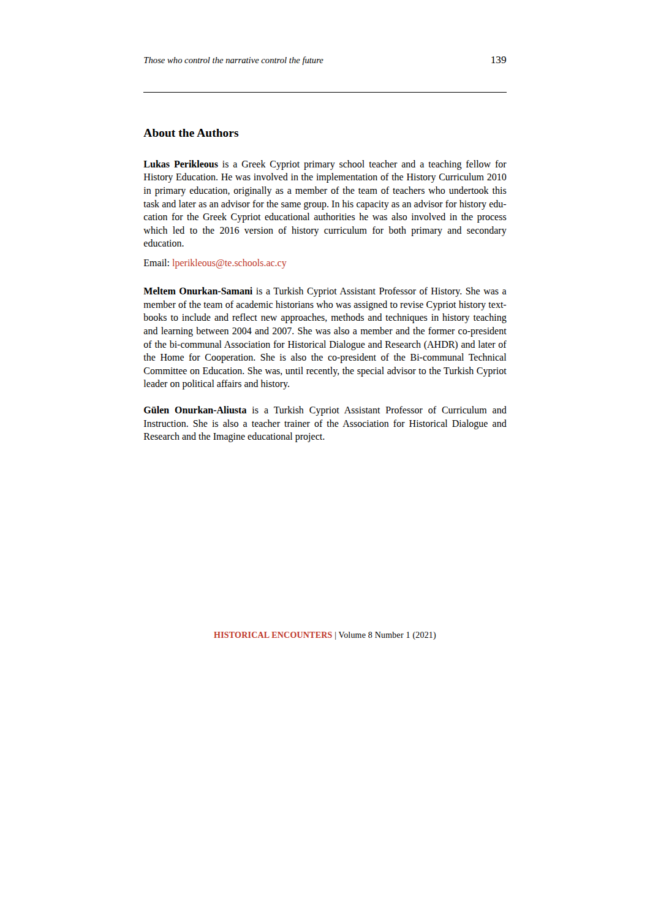Those who control the narrative control the future 139
About the Authors
Lukas Perikleous is a Greek Cypriot primary school teacher and a teaching fellow for History Education. He was involved in the implementation of the History Curriculum 2010 in primary education, originally as a member of the team of teachers who undertook this task and later as an advisor for the same group. In his capacity as an advisor for history education for the Greek Cypriot educational authorities he was also involved in the process which led to the 2016 version of history curriculum for both primary and secondary education.
Email: lperikleous@te.schools.ac.cy
Meltem Onurkan-Samani is a Turkish Cypriot Assistant Professor of History. She was a member of the team of academic historians who was assigned to revise Cypriot history textbooks to include and reflect new approaches, methods and techniques in history teaching and learning between 2004 and 2007. She was also a member and the former co-president of the bi-communal Association for Historical Dialogue and Research (AHDR) and later of the Home for Cooperation. She is also the co-president of the Bi-communal Technical Committee on Education. She was, until recently, the special advisor to the Turkish Cypriot leader on political affairs and history.
Gülen Onurkan-Aliusta is a Turkish Cypriot Assistant Professor of Curriculum and Instruction. She is also a teacher trainer of the Association for Historical Dialogue and Research and the Imagine educational project.
HISTORICAL ENCOUNTERS | Volume 8 Number 1 (2021)